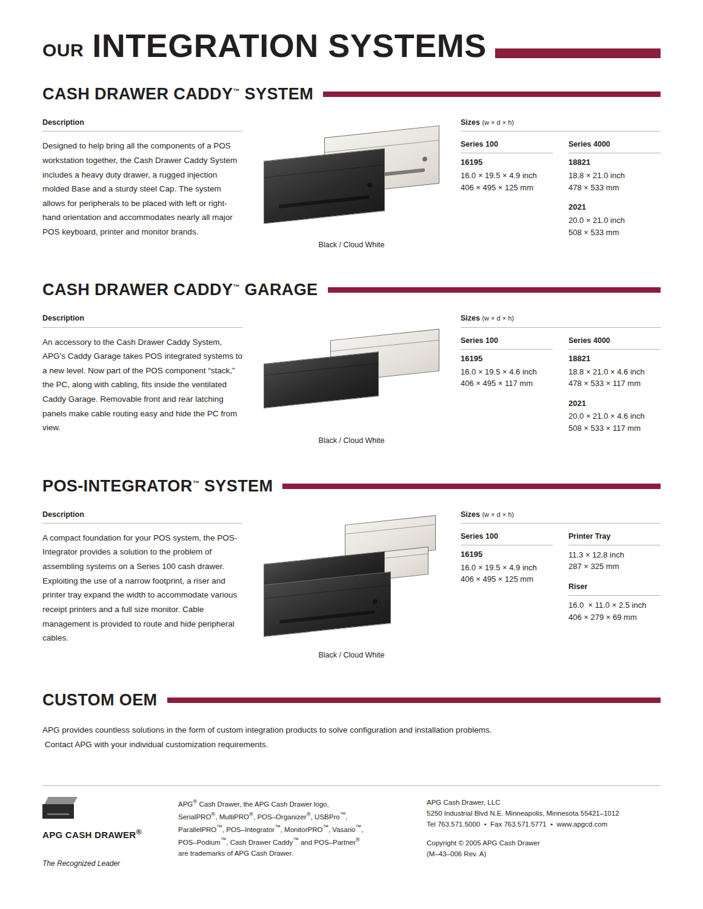OUR
Integration Systems
Cash Drawer Caddy™ System
Description
Designed to help bring all the components of a POS workstation together, the Cash Drawer Caddy System includes a heavy duty drawer, a rugged injection molded Base and a sturdy steel Cap. The system allows for peripherals to be placed with left or right-hand orientation and accommodates nearly all major POS keyboard, printer and monitor brands.
Black / Cloud White
Sizes (w × d × h)
Series 100
16195
16.0 × 19.5 × 4.9 inch
406 × 495 × 125 mm
Series 4000
18821
18.8 × 21.0 inch
478 × 533 mm
2021
20.0 × 21.0 inch
508 × 533 mm
Cash Drawer Caddy™ Garage
Description
An accessory to the Cash Drawer Caddy System, APG’s Caddy Garage takes POS integrated systems to a new level. Now part of the POS component “stack,” the PC, along with cabling, fits inside the ventilated Caddy Garage. Removable front and rear latching panels make cable routing easy and hide the PC from view.
Black / Cloud White
Sizes (w × d × h)
Series 100
16195
16.0 × 19.5 × 4.6 inch
406 × 495 × 117 mm
Series 4000
18821
18.8 × 21.0 × 4.6 inch
478 × 533 × 117 mm
2021
20.0 × 21.0 × 4.6 inch
508 × 533 × 117 mm
POS-Integrator™ System
Description
A compact foundation for your POS system, the POS-Integrator provides a solution to the problem of assembling systems on a Series 100 cash drawer. Exploiting the use of a narrow footprint, a riser and printer tray expand the width to accommodate various receipt printers and a full size monitor. Cable management is provided to route and hide peripheral cables.
Black / Cloud White
Sizes (w × d × h)
Series 100
16195
16.0 × 19.5 × 4.9 inch
406 × 495 × 125 mm
Printer Tray
11.3 × 12.8 inch
287 × 325 mm
Riser
16.0 × 11.0 × 2.5 inch
406 × 279 × 69 mm
Custom OEM
APG provides countless solutions in the form of custom integration products to solve configuration and installation problems. Contact APG with your individual customization requirements.
APG CASH DRAWER®
The Recognized Leader
APG® Cash Drawer, the APG Cash Drawer logo,
SerialPRO®, MultiPRO®, POS–Organizer®, USBPro™,
ParallelPRO™, POS–Integrator™, MonitorPRO™, Vasario™,
POS–Podium™, Cash Drawer Caddy™ and POS–Partner®
are trademarks of APG Cash Drawer.
APG Cash Drawer, LLC
5250 Industrial Blvd N.E. Minneapolis, Minnesota 55421–1012
Tel 763.571.5000 • Fax 763.571.5771 • www.apgcd.com
Copyright © 2005 APG Cash Drawer
(M–43–006 Rev. A)